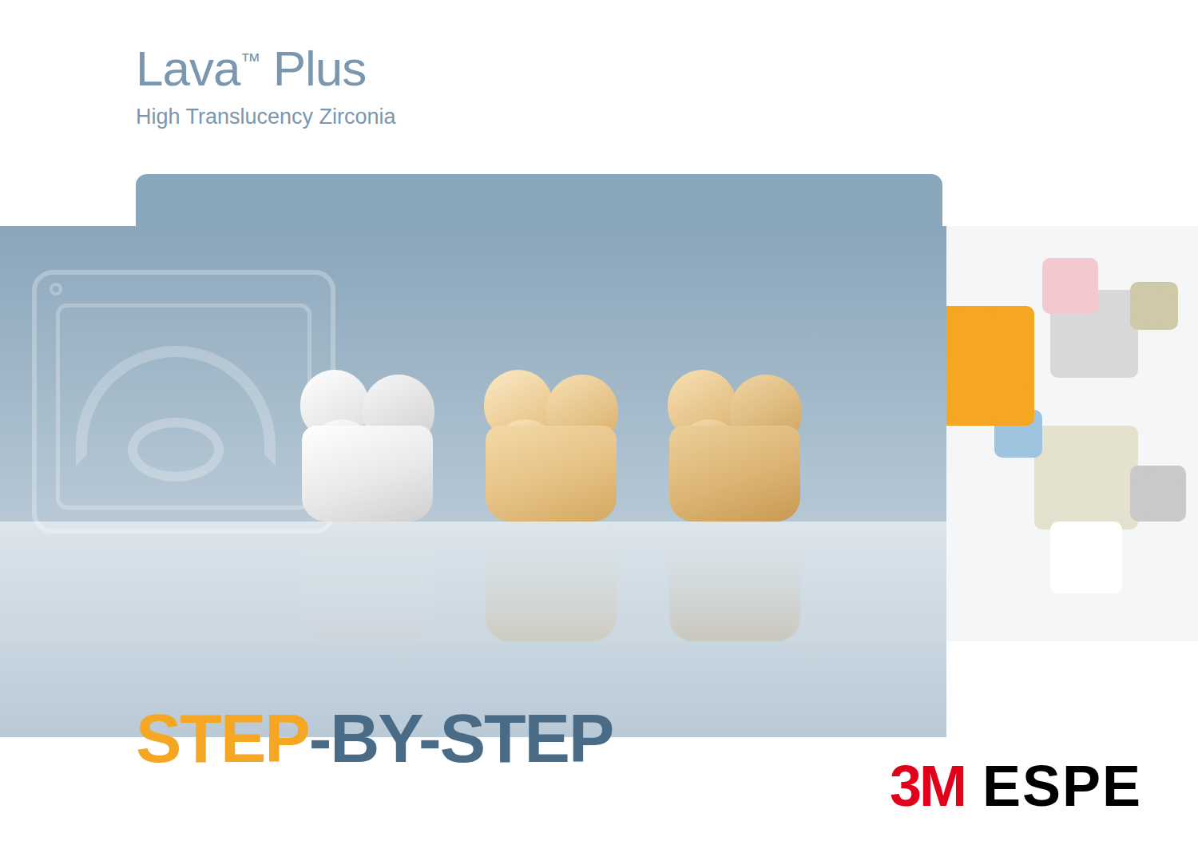Lava™ Plus
High Translucency Zirconia
STEP-BY-STEP
3M ESPE